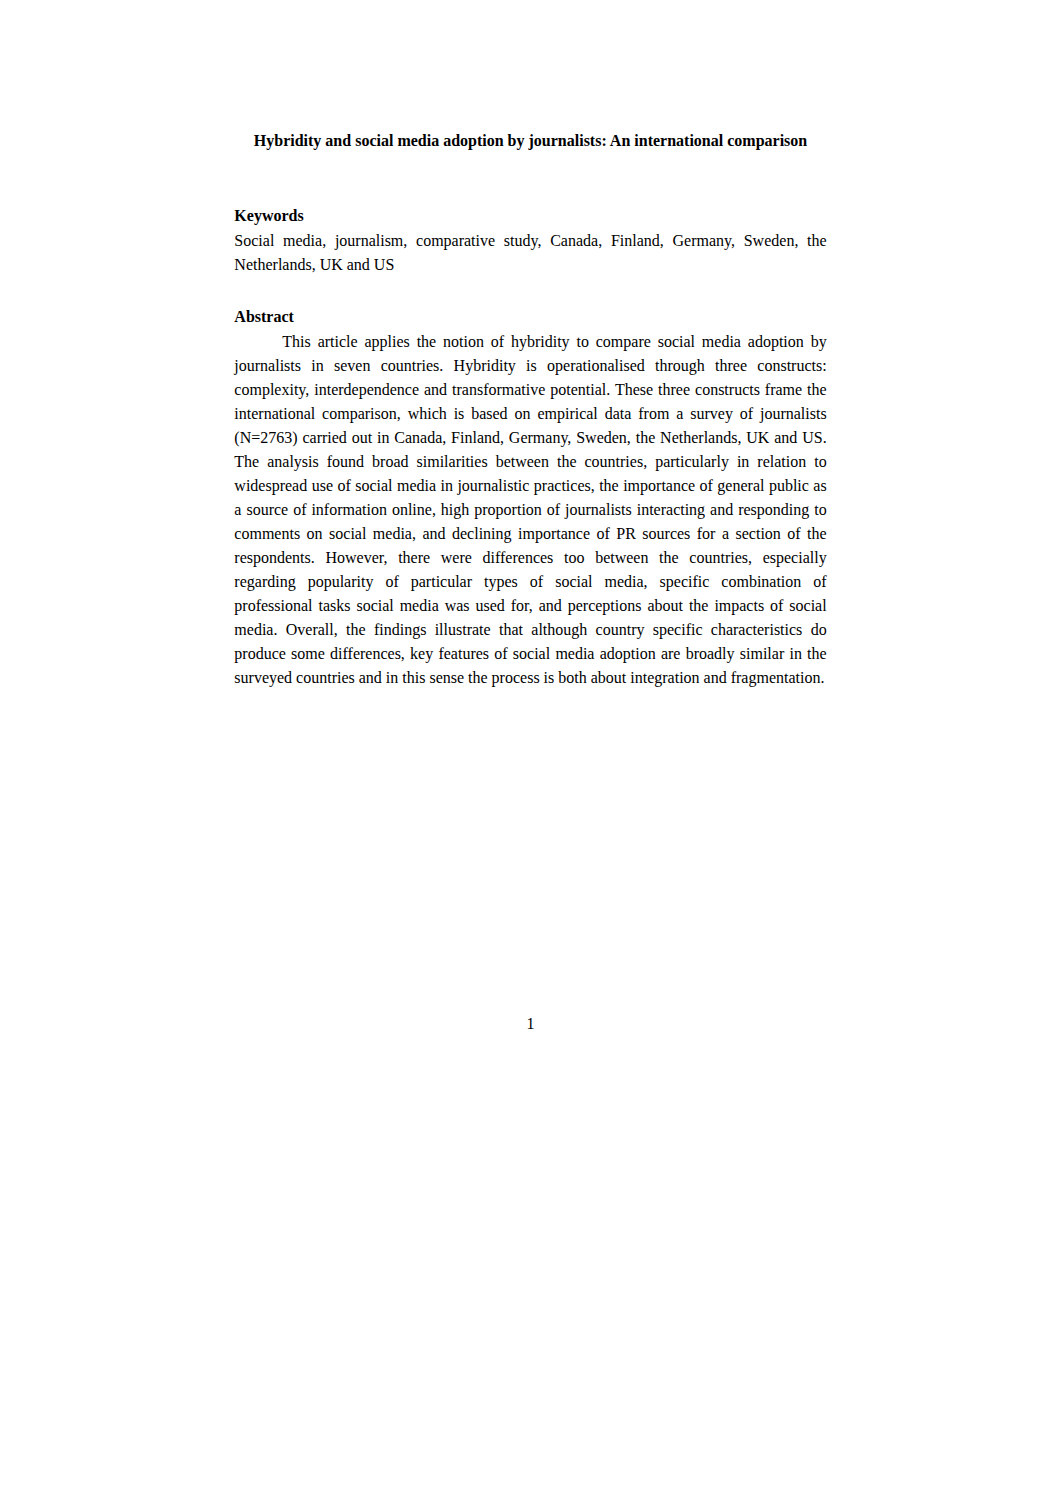Hybridity and social media adoption by journalists: An international comparison
Keywords
Social media, journalism, comparative study, Canada, Finland, Germany, Sweden, the Netherlands, UK and US
Abstract
This article applies the notion of hybridity to compare social media adoption by journalists in seven countries. Hybridity is operationalised through three constructs: complexity, interdependence and transformative potential. These three constructs frame the international comparison, which is based on empirical data from a survey of journalists (N=2763) carried out in Canada, Finland, Germany, Sweden, the Netherlands, UK and US. The analysis found broad similarities between the countries, particularly in relation to widespread use of social media in journalistic practices, the importance of general public as a source of information online, high proportion of journalists interacting and responding to comments on social media, and declining importance of PR sources for a section of the respondents. However, there were differences too between the countries, especially regarding popularity of particular types of social media, specific combination of professional tasks social media was used for, and perceptions about the impacts of social media. Overall, the findings illustrate that although country specific characteristics do produce some differences, key features of social media adoption are broadly similar in the surveyed countries and in this sense the process is both about integration and fragmentation.
1